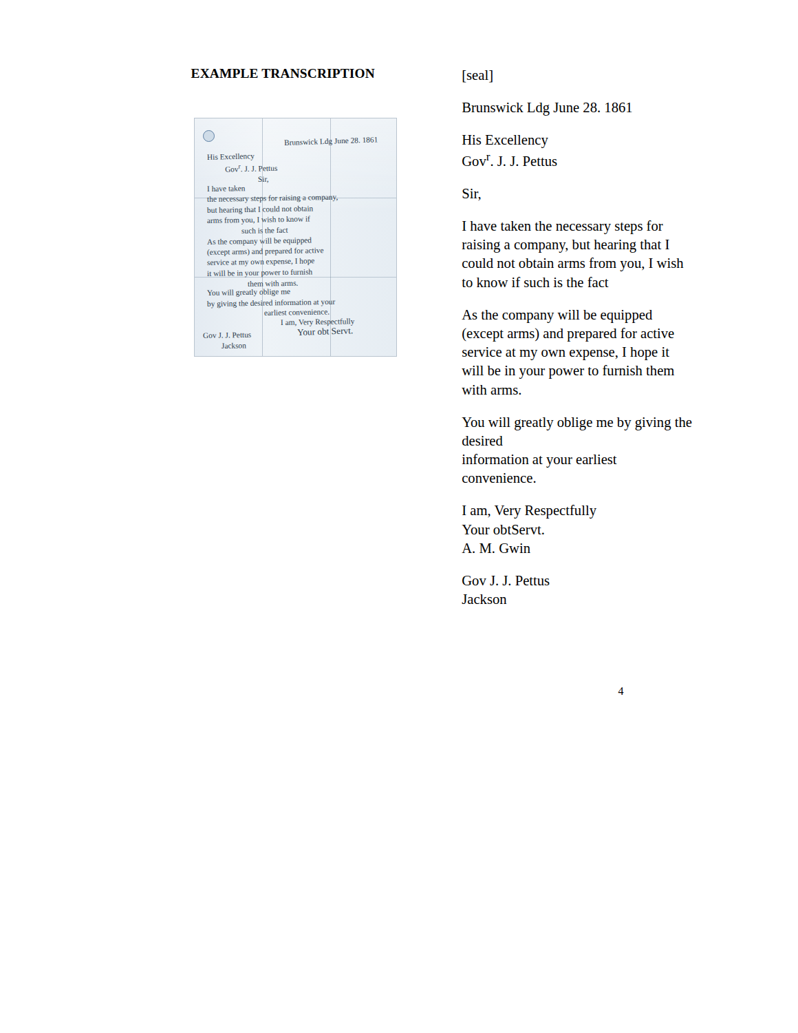EXAMPLE TRANSCRIPTION
Brunswick Ldg June 28. 1861 His Excellency Govr. J. J. Pettus Sir, I have taken the necessary steps for raising a company, but hearing that I could not obtain arms from you, I wish to know if such is the fact As the company will be equipped (except arms) and prepared for active service at my own expense, I hope it will be in your power to furnish them with arms. You will greatly oblige me by giving the desired information at your earliest convenience. I am, Very Respectfully Your obt Servt. Gov J. J. Pettus Jackson
[seal]
Brunswick Ldg June 28. 1861
His Excellency
Govr. J. J. Pettus
Sir,
I have taken the necessary steps for raising a company, but hearing that I could not obtain arms from you, I wish to know if such is the fact
As the company will be equipped (except arms) and prepared for active service at my own expense, I hope it will be in your power to furnish them with arms.
You will greatly oblige me by giving the desired
information at your earliest convenience.
I am, Very Respectfully
Your obtServt.
A. M. Gwin
Gov J. J. Pettus
Jackson
4